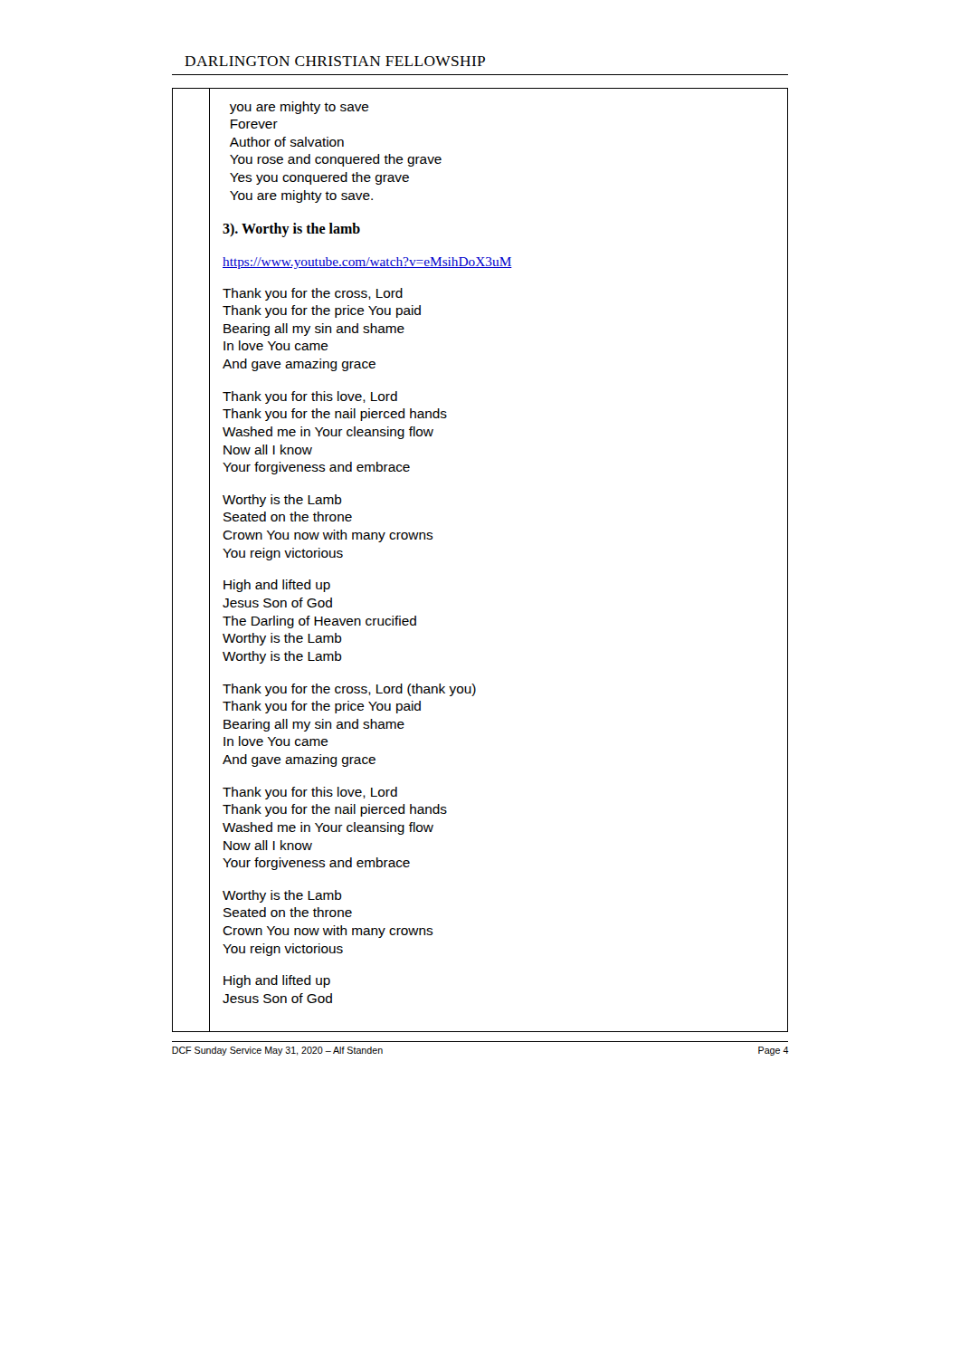DARLINGTON CHRISTIAN FELLOWSHIP
you are mighty to save
Forever
Author of salvation
You rose and conquered the grave
Yes you conquered the grave
You are mighty to save.
3). Worthy is the lamb
https://www.youtube.com/watch?v=eMsihDoX3uM
Thank you for the cross, Lord
Thank you for the price You paid
Bearing all my sin and shame
In love You came
And gave amazing grace
Thank you for this love, Lord
Thank you for the nail pierced hands
Washed me in Your cleansing flow
Now all I know
Your forgiveness and embrace
Worthy is the Lamb
Seated on the throne
Crown You now with many crowns
You reign victorious
High and lifted up
Jesus Son of God
The Darling of Heaven crucified
Worthy is the Lamb
Worthy is the Lamb
Thank you for the cross, Lord (thank you)
Thank you for the price You paid
Bearing all my sin and shame
In love You came
And gave amazing grace
Thank you for this love, Lord
Thank you for the nail pierced hands
Washed me in Your cleansing flow
Now all I know
Your forgiveness and embrace
Worthy is the Lamb
Seated on the throne
Crown You now with many crowns
You reign victorious
High and lifted up
Jesus Son of God
DCF Sunday Service May 31, 2020 – Alf Standen Page 4